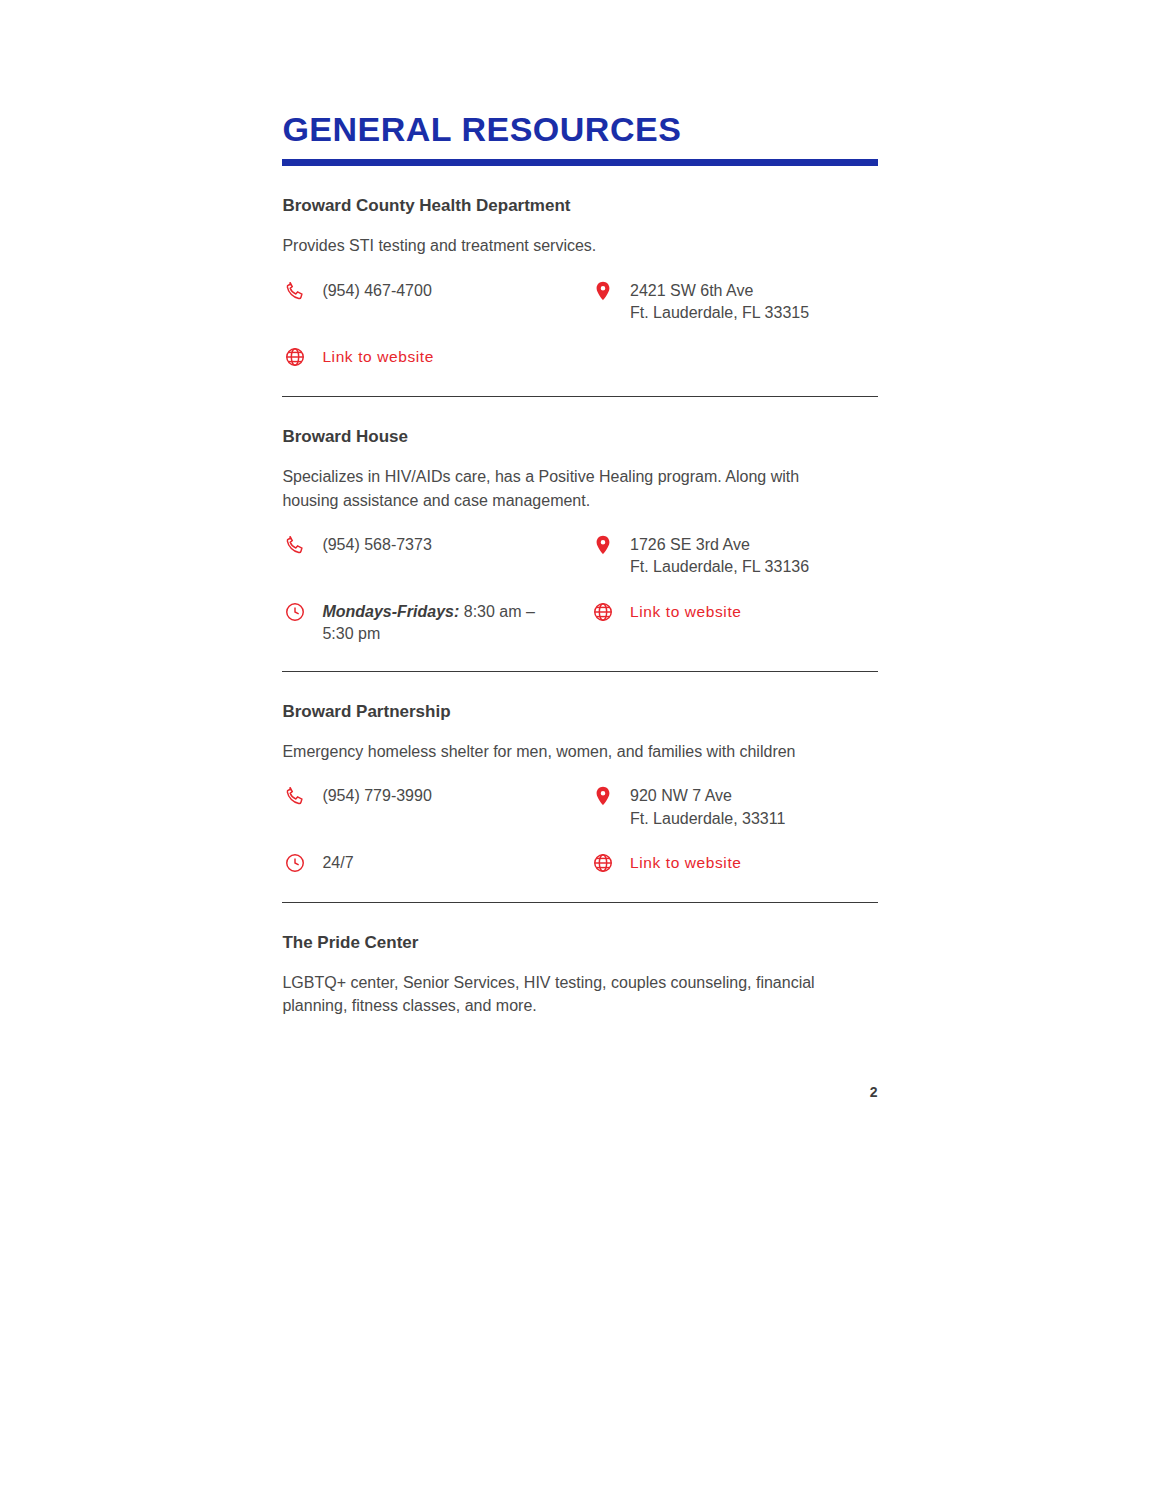General Resources
Broward County Health Department
Provides STI testing and treatment services.
(954) 467-4700
2421 SW 6th Ave
Ft. Lauderdale, FL 33315
Link to website
Broward House
Specializes in HIV/AIDs care, has a Positive Healing program. Along with housing assistance and case management.
(954) 568-7373
1726 SE 3rd Ave
Ft. Lauderdale, FL 33136
Mondays-Fridays: 8:30 am – 5:30 pm
Link to website
Broward Partnership
Emergency homeless shelter for men, women, and families with children
(954) 779-3990
920 NW 7 Ave
Ft. Lauderdale, 33311
24/7
Link to website
The Pride Center
LGBTQ+ center, Senior Services, HIV testing, couples counseling, financial planning, fitness classes, and more.
2